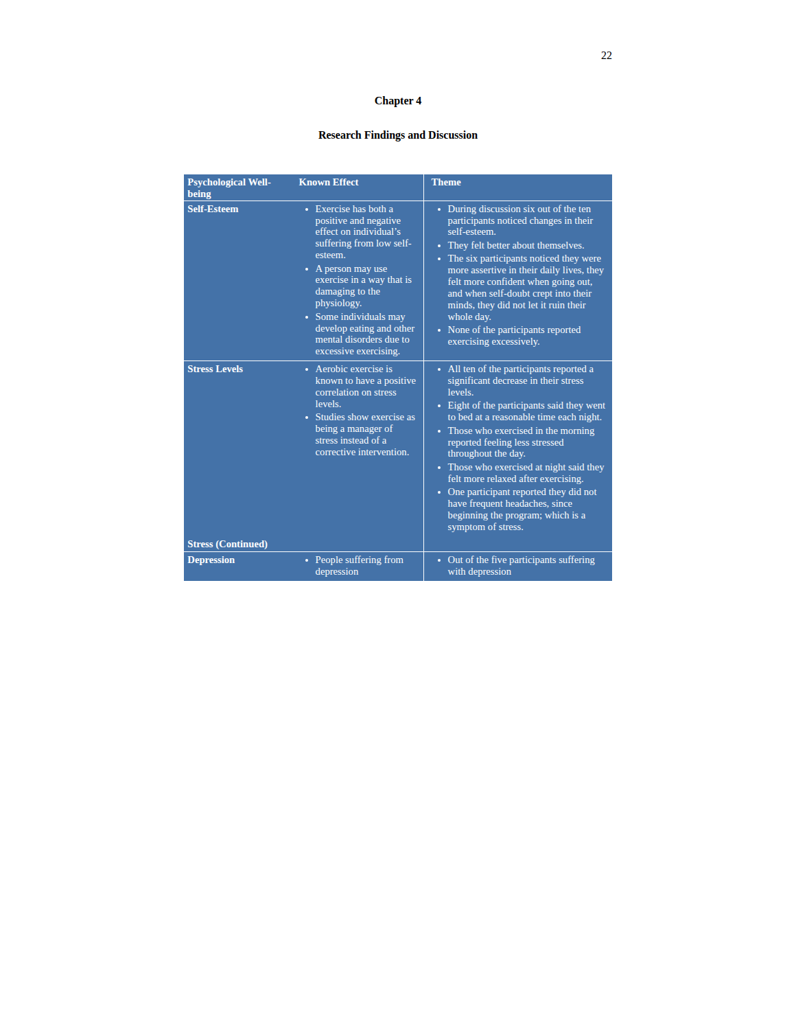22
Chapter 4
Research Findings and Discussion
| Psychological Well-being | Known Effect | Theme |
| --- | --- | --- |
| Self-Esteem | Exercise has both a positive and negative effect on individual’s suffering from low self-esteem. A person may use exercise in a way that is damaging to the physiology. Some individuals may develop eating and other mental disorders due to excessive exercising. | During discussion six out of the ten participants noticed changes in their self-esteem. They felt better about themselves. The six participants noticed they were more assertive in their daily lives, they felt more confident when going out, and when self-doubt crept into their minds, they did not let it ruin their whole day. None of the participants reported exercising excessively. |
| Stress Levels | Aerobic exercise is known to have a positive correlation on stress levels. Studies show exercise as being a manager of stress instead of a corrective intervention. | All ten of the participants reported a significant decrease in their stress levels. Eight of the participants said they went to bed at a reasonable time each night. Those who exercised in the morning reported feeling less stressed throughout the day. Those who exercised at night said they felt more relaxed after exercising. One participant reported they did not have frequent headaches, since beginning the program; which is a symptom of stress. |
| Stress (Continued) | | |
| Depression | People suffering from depression | Out of the five participants suffering with depression |